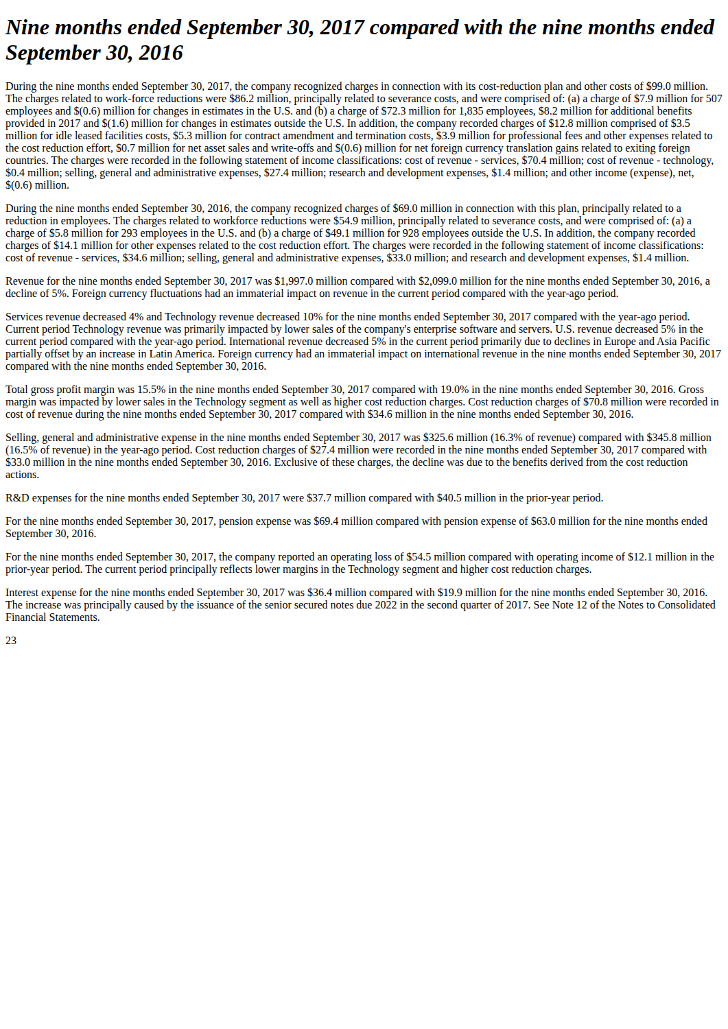Nine months ended September 30, 2017 compared with the nine months ended September 30, 2016
During the nine months ended September 30, 2017, the company recognized charges in connection with its cost-reduction plan and other costs of $99.0 million. The charges related to work-force reductions were $86.2 million, principally related to severance costs, and were comprised of: (a) a charge of $7.9 million for 507 employees and $(0.6) million for changes in estimates in the U.S. and (b) a charge of $72.3 million for 1,835 employees, $8.2 million for additional benefits provided in 2017 and $(1.6) million for changes in estimates outside the U.S. In addition, the company recorded charges of $12.8 million comprised of $3.5 million for idle leased facilities costs, $5.3 million for contract amendment and termination costs, $3.9 million for professional fees and other expenses related to the cost reduction effort, $0.7 million for net asset sales and write-offs and $(0.6) million for net foreign currency translation gains related to exiting foreign countries. The charges were recorded in the following statement of income classifications: cost of revenue - services, $70.4 million; cost of revenue - technology, $0.4 million; selling, general and administrative expenses, $27.4 million; research and development expenses, $1.4 million; and other income (expense), net, $(0.6) million.
During the nine months ended September 30, 2016, the company recognized charges of $69.0 million in connection with this plan, principally related to a reduction in employees. The charges related to workforce reductions were $54.9 million, principally related to severance costs, and were comprised of: (a) a charge of $5.8 million for 293 employees in the U.S. and (b) a charge of $49.1 million for 928 employees outside the U.S. In addition, the company recorded charges of $14.1 million for other expenses related to the cost reduction effort. The charges were recorded in the following statement of income classifications: cost of revenue - services, $34.6 million; selling, general and administrative expenses, $33.0 million; and research and development expenses, $1.4 million.
Revenue for the nine months ended September 30, 2017 was $1,997.0 million compared with $2,099.0 million for the nine months ended September 30, 2016, a decline of 5%. Foreign currency fluctuations had an immaterial impact on revenue in the current period compared with the year-ago period.
Services revenue decreased 4% and Technology revenue decreased 10% for the nine months ended September 30, 2017 compared with the year-ago period. Current period Technology revenue was primarily impacted by lower sales of the company's enterprise software and servers. U.S. revenue decreased 5% in the current period compared with the year-ago period. International revenue decreased 5% in the current period primarily due to declines in Europe and Asia Pacific partially offset by an increase in Latin America. Foreign currency had an immaterial impact on international revenue in the nine months ended September 30, 2017 compared with the nine months ended September 30, 2016.
Total gross profit margin was 15.5% in the nine months ended September 30, 2017 compared with 19.0% in the nine months ended September 30, 2016. Gross margin was impacted by lower sales in the Technology segment as well as higher cost reduction charges. Cost reduction charges of $70.8 million were recorded in cost of revenue during the nine months ended September 30, 2017 compared with $34.6 million in the nine months ended September 30, 2016.
Selling, general and administrative expense in the nine months ended September 30, 2017 was $325.6 million (16.3% of revenue) compared with $345.8 million (16.5% of revenue) in the year-ago period. Cost reduction charges of $27.4 million were recorded in the nine months ended September 30, 2017 compared with $33.0 million in the nine months ended September 30, 2016. Exclusive of these charges, the decline was due to the benefits derived from the cost reduction actions.
R&D expenses for the nine months ended September 30, 2017 were $37.7 million compared with $40.5 million in the prior-year period.
For the nine months ended September 30, 2017, pension expense was $69.4 million compared with pension expense of $63.0 million for the nine months ended September 30, 2016.
For the nine months ended September 30, 2017, the company reported an operating loss of $54.5 million compared with operating income of $12.1 million in the prior-year period. The current period principally reflects lower margins in the Technology segment and higher cost reduction charges.
Interest expense for the nine months ended September 30, 2017 was $36.4 million compared with $19.9 million for the nine months ended September 30, 2016. The increase was principally caused by the issuance of the senior secured notes due 2022 in the second quarter of 2017. See Note 12 of the Notes to Consolidated Financial Statements.
23